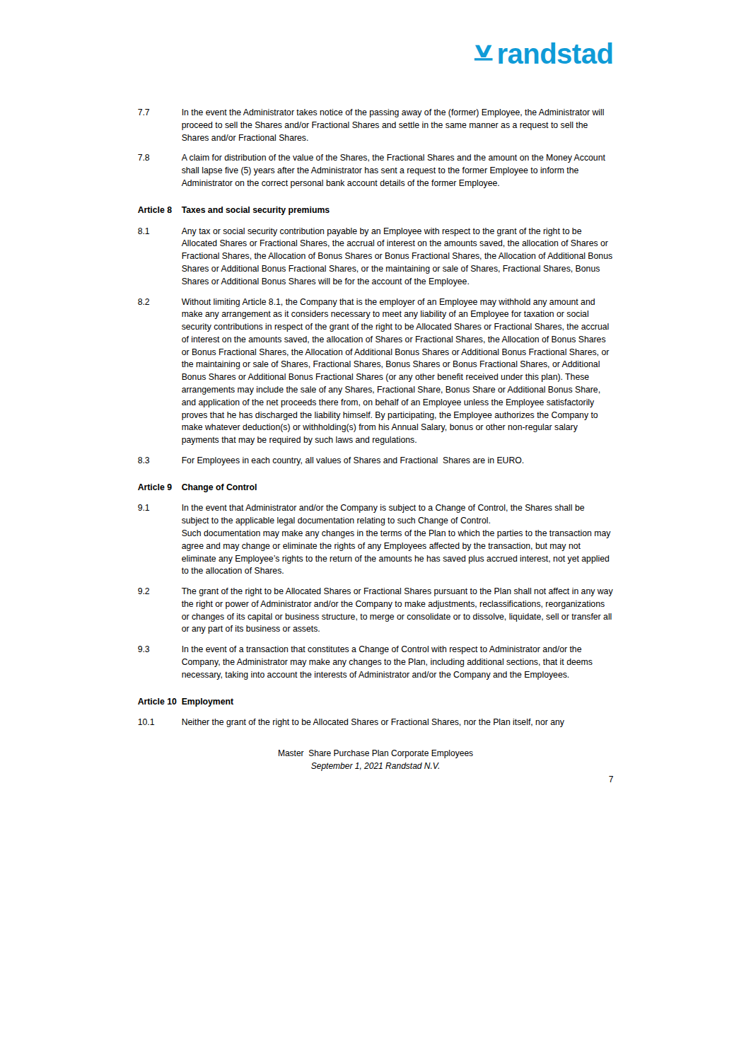⊻randstad
7.7
In the event the Administrator takes notice of the passing away of the (former) Employee, the Administrator will proceed to sell the Shares and/or Fractional Shares and settle in the same manner as a request to sell the Shares and/or Fractional Shares.
7.8
A claim for distribution of the value of the Shares, the Fractional Shares and the amount on the Money Account shall lapse five (5) years after the Administrator has sent a request to the former Employee to inform the Administrator on the correct personal bank account details of the former Employee.
Article 8 Taxes and social security premiums
8.1
Any tax or social security contribution payable by an Employee with respect to the grant of the right to be Allocated Shares or Fractional Shares, the accrual of interest on the amounts saved, the allocation of Shares or Fractional Shares, the Allocation of Bonus Shares or Bonus Fractional Shares, the Allocation of Additional Bonus Shares or Additional Bonus Fractional Shares, or the maintaining or sale of Shares, Fractional Shares, Bonus Shares or Additional Bonus Shares will be for the account of the Employee.
8.2
Without limiting Article 8.1, the Company that is the employer of an Employee may withhold any amount and make any arrangement as it considers necessary to meet any liability of an Employee for taxation or social security contributions in respect of the grant of the right to be Allocated Shares or Fractional Shares, the accrual of interest on the amounts saved, the allocation of Shares or Fractional Shares, the Allocation of Bonus Shares or Bonus Fractional Shares, the Allocation of Additional Bonus Shares or Additional Bonus Fractional Shares, or the maintaining or sale of Shares, Fractional Shares, Bonus Shares or Bonus Fractional Shares, or Additional Bonus Shares or Additional Bonus Fractional Shares (or any other benefit received under this plan). These arrangements may include the sale of any Shares, Fractional Share, Bonus Share or Additional Bonus Share, and application of the net proceeds there from, on behalf of an Employee unless the Employee satisfactorily proves that he has discharged the liability himself. By participating, the Employee authorizes the Company to make whatever deduction(s) or withholding(s) from his Annual Salary, bonus or other non-regular salary payments that may be required by such laws and regulations.
8.3
For Employees in each country, all values of Shares and Fractional Shares are in EURO.
Article 9 Change of Control
9.1
In the event that Administrator and/or the Company is subject to a Change of Control, the Shares shall be subject to the applicable legal documentation relating to such Change of Control.
Such documentation may make any changes in the terms of the Plan to which the parties to the transaction may agree and may change or eliminate the rights of any Employees affected by the transaction, but may not eliminate any Employee’s rights to the return of the amounts he has saved plus accrued interest, not yet applied to the allocation of Shares.
9.2
The grant of the right to be Allocated Shares or Fractional Shares pursuant to the Plan shall not affect in any way the right or power of Administrator and/or the Company to make adjustments, reclassifications, reorganizations or changes of its capital or business structure, to merge or consolidate or to dissolve, liquidate, sell or transfer all or any part of its business or assets.
9.3
In the event of a transaction that constitutes a Change of Control with respect to Administrator and/or the Company, the Administrator may make any changes to the Plan, including additional sections, that it deems necessary, taking into account the interests of Administrator and/or the Company and the Employees.
Article 10 Employment
10.1
Neither the grant of the right to be Allocated Shares or Fractional Shares, nor the Plan itself, nor any
Master Share Purchase Plan Corporate Employees
September 1, 2021 Randstad N.V.
7